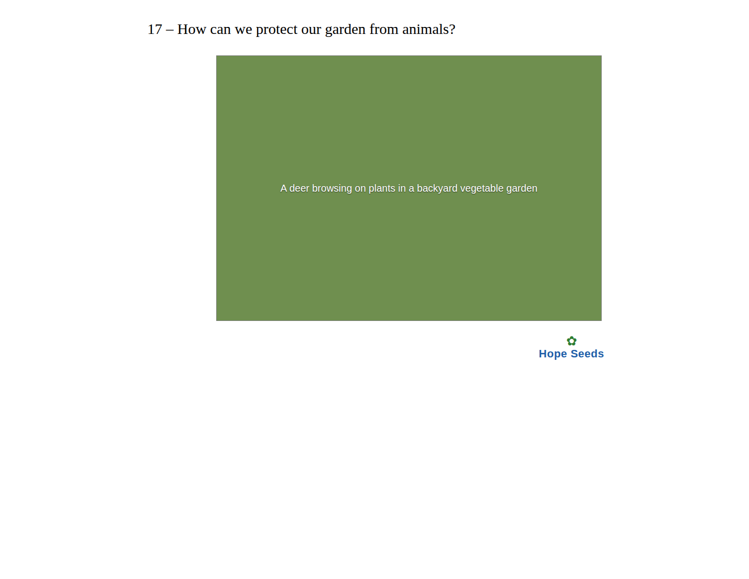17 – How can we protect our garden from animals?
A deer browsing on plants in a backyard vegetable garden
✿ Hope Seeds